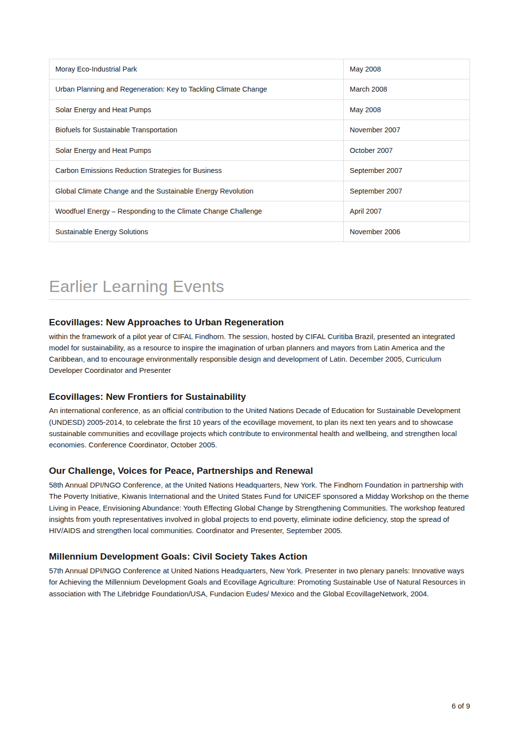| Moray Eco-Industrial Park | May 2008 |
| Urban Planning and Regeneration: Key to Tackling Climate Change | March 2008 |
| Solar Energy and Heat Pumps | May 2008 |
| Biofuels for Sustainable Transportation | November 2007 |
| Solar Energy and Heat Pumps | October 2007 |
| Carbon Emissions Reduction Strategies for Business | September 2007 |
| Global Climate Change and the Sustainable Energy Revolution | September 2007 |
| Woodfuel Energy – Responding to the Climate Change Challenge | April 2007 |
| Sustainable Energy Solutions | November 2006 |
Earlier Learning Events
Ecovillages: New Approaches to Urban Regeneration
within the framework of a pilot year of CIFAL Findhorn. The session, hosted by CIFAL Curitiba Brazil, presented an integrated model for sustainability, as a resource to inspire the imagination of urban planners and mayors from Latin America and the Caribbean, and to encourage environmentally responsible design and development of Latin. December 2005, Curriculum Developer Coordinator and Presenter
Ecovillages: New Frontiers for Sustainability
An international conference, as an official contribution to the United Nations Decade of Education for Sustainable Development (UNDESD) 2005-2014, to celebrate the first 10 years of the ecovillage movement, to plan its next ten years and to showcase sustainable communities and ecovillage projects which contribute to environmental health and wellbeing, and strengthen local economies. Conference Coordinator, October 2005.
Our Challenge, Voices for Peace, Partnerships and Renewal
58th Annual DPI/NGO Conference, at the United Nations Headquarters, New York. The Findhorn Foundation in partnership with The Poverty Initiative, Kiwanis International and the United States Fund for UNICEF sponsored a Midday Workshop on the theme Living in Peace, Envisioning Abundance: Youth Effecting Global Change by Strengthening Communities. The workshop featured insights from youth representatives involved in global projects to end poverty, eliminate iodine deficiency, stop the spread of HIV/AIDS and strengthen local communities. Coordinator and Presenter, September 2005.
Millennium Development Goals: Civil Society Takes Action
57th Annual DPI/NGO Conference at United Nations Headquarters, New York. Presenter in two plenary panels: Innovative ways for Achieving the Millennium Development Goals and Ecovillage Agriculture: Promoting Sustainable Use of Natural Resources in association with The Lifebridge Foundation/USA, Fundacion Eudes/ Mexico and the Global EcovillageNetwork, 2004.
6 of 9